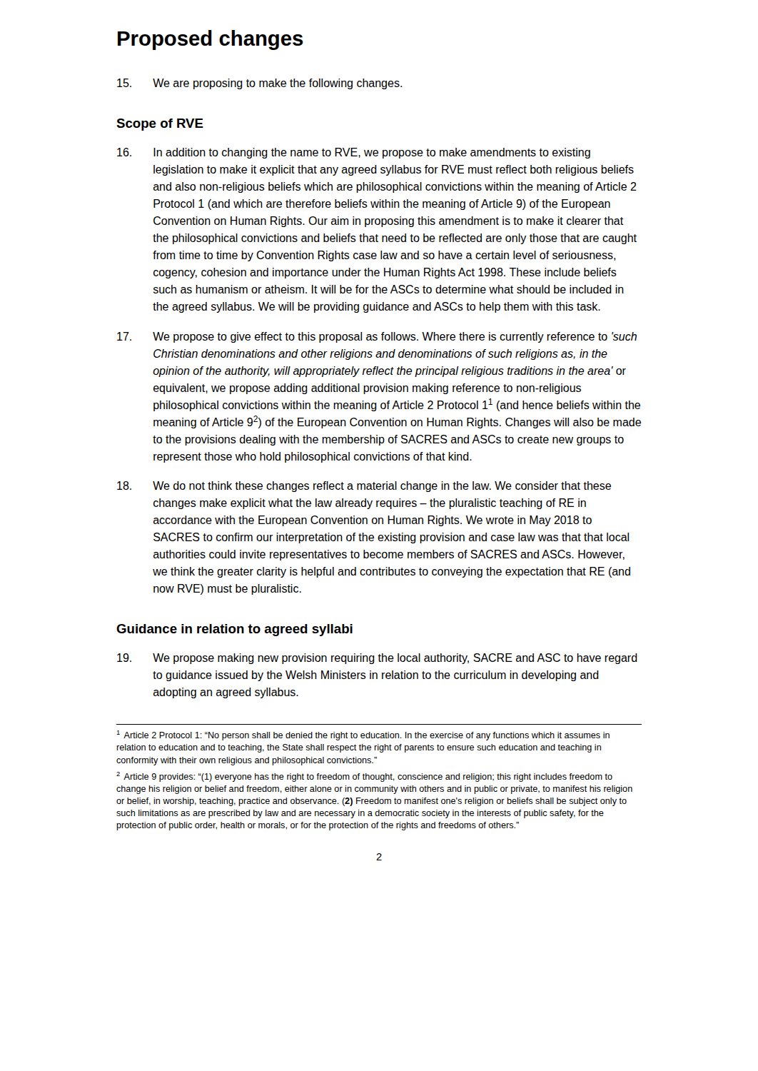Proposed changes
15. We are proposing to make the following changes.
Scope of RVE
16. In addition to changing the name to RVE, we propose to make amendments to existing legislation to make it explicit that any agreed syllabus for RVE must reflect both religious beliefs and also non-religious beliefs which are philosophical convictions within the meaning of Article 2 Protocol 1 (and which are therefore beliefs within the meaning of Article 9) of the European Convention on Human Rights. Our aim in proposing this amendment is to make it clearer that the philosophical convictions and beliefs that need to be reflected are only those that are caught from time to time by Convention Rights case law and so have a certain level of seriousness, cogency, cohesion and importance under the Human Rights Act 1998. These include beliefs such as humanism or atheism. It will be for the ASCs to determine what should be included in the agreed syllabus. We will be providing guidance and ASCs to help them with this task.
17. We propose to give effect to this proposal as follows. Where there is currently reference to 'such Christian denominations and other religions and denominations of such religions as, in the opinion of the authority, will appropriately reflect the principal religious traditions in the area' or equivalent, we propose adding additional provision making reference to non-religious philosophical convictions within the meaning of Article 2 Protocol 11 (and hence beliefs within the meaning of Article 92) of the European Convention on Human Rights. Changes will also be made to the provisions dealing with the membership of SACRES and ASCs to create new groups to represent those who hold philosophical convictions of that kind.
18. We do not think these changes reflect a material change in the law. We consider that these changes make explicit what the law already requires – the pluralistic teaching of RE in accordance with the European Convention on Human Rights. We wrote in May 2018 to SACRES to confirm our interpretation of the existing provision and case law was that that local authorities could invite representatives to become members of SACRES and ASCs. However, we think the greater clarity is helpful and contributes to conveying the expectation that RE (and now RVE) must be pluralistic.
Guidance in relation to agreed syllabi
19. We propose making new provision requiring the local authority, SACRE and ASC to have regard to guidance issued by the Welsh Ministers in relation to the curriculum in developing and adopting an agreed syllabus.
1 Article 2 Protocol 1: “No person shall be denied the right to education. In the exercise of any functions which it assumes in relation to education and to teaching, the State shall respect the right of parents to ensure such education and teaching in conformity with their own religious and philosophical convictions.”
2 Article 9 provides: “(1) everyone has the right to freedom of thought, conscience and religion; this right includes freedom to change his religion or belief and freedom, either alone or in community with others and in public or private, to manifest his religion or belief, in worship, teaching, practice and observance. (2) Freedom to manifest one's religion or beliefs shall be subject only to such limitations as are prescribed by law and are necessary in a democratic society in the interests of public safety, for the protection of public order, health or morals, or for the protection of the rights and freedoms of others.”
2